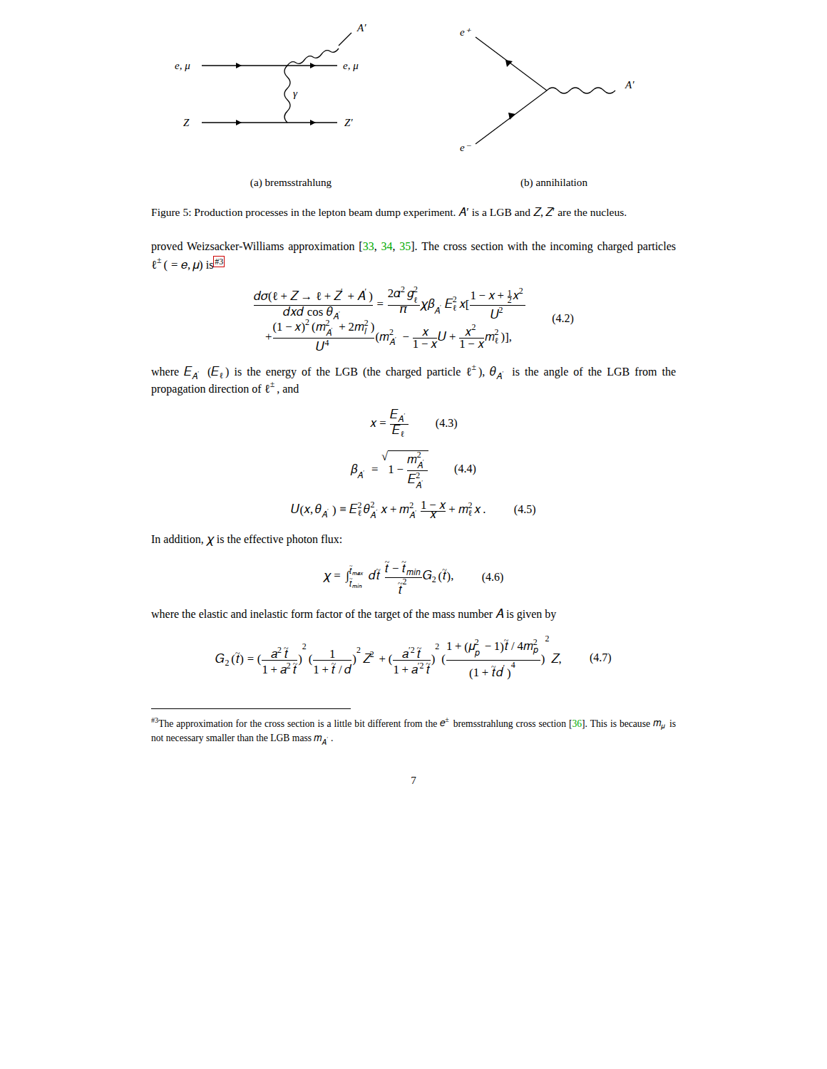e, μ e, μ A′ γ Z Z′
(a) bremsstrahlung
e⁺ e⁻ A′
(b) annihilation
Figure 5: Production processes in the lepton beam dump experiment. A′ is a LGB and Z,Z′ are the nucleus.
proved Weizsacker-Williams approximation [33, 34, 35]. The cross section with the incoming charged particles ℓ±(=e,μ) is#3
dσ(ℓ+Z→ℓ+Z′+A′) dxdcosθA′ = 2α2gℓ2 π χ βA′ Eℓ2 x [ 1−x+12x2 U2 + (1−x)2(mA′2+2ml2) U4 ( mA′2 − x1−x U + x21−x mℓ2 ) ] ,
(4.2)
where EA′ (Eℓ) is the energy of the LGB (the charged particle ℓ±), θA′ is the angle of the LGB from the propagation direction of ℓ±, and
x= EA′ Eℓ
(4.3)
βA′ = 1− mA′2 EA′2
(4.4)
U(x,θA′) ≡ Eℓ2 θA′2 x + mA′2 1−xx + mℓ2 x .
(4.5)
In addition, χ is the effective photon flux:
χ= ∫ t~min t~max dt~ t~−t~min t~2 G2(t~) ,
(4.6)
where the elastic and inelastic form factor of the target of the mass number A is given by
G2(t~) = (a2t~1+a2t~) 2 (11+t~/d) 2 Z2 + (a′2t~1+a′2t~) 2 (1+(μp2−1)t~/4mp2(1+t~d′)4) 2 Z ,
(4.7)
#3The approximation for the cross section is a little bit different from the e± bremsstrahlung cross section [36]. This is because mμ is not necessary smaller than the LGB mass mA′.
7